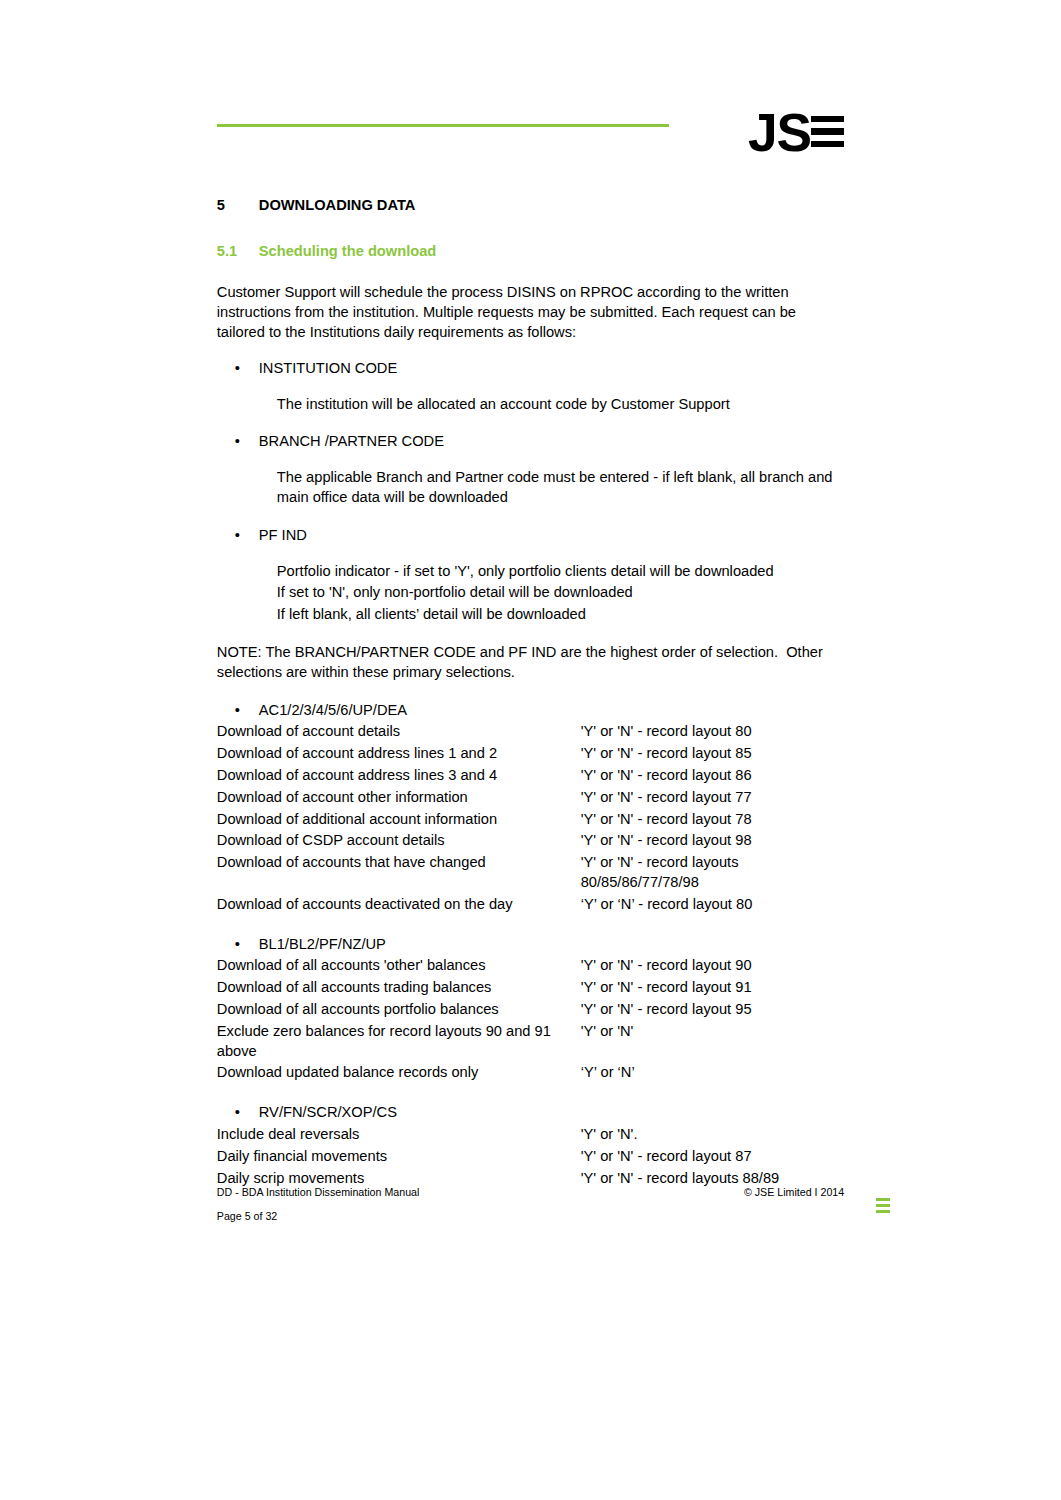JS
5 DOWNLOADING DATA
5.1 Scheduling the download
Customer Support will schedule the process DISINS on RPROC according to the written instructions from the institution. Multiple requests may be submitted. Each request can be tailored to the Institutions daily requirements as follows:
INSTITUTION CODE
The institution will be allocated an account code by Customer Support
BRANCH /PARTNER CODE
The applicable Branch and Partner code must be entered - if left blank, all branch and main office data will be downloaded
PF IND
Portfolio indicator - if set to 'Y', only portfolio clients detail will be downloaded
If set to 'N', only non-portfolio detail will be downloaded
If left blank, all clients’ detail will be downloaded
NOTE: The BRANCH/PARTNER CODE and PF IND are the highest order of selection. Other selections are within these primary selections.
AC1/2/3/4/5/6/UP/DEA
Download of account details
'Y' or 'N' - record layout 80
Download of account address lines 1 and 2
'Y' or 'N' - record layout 85
Download of account address lines 3 and 4
'Y' or 'N' - record layout 86
Download of account other information
'Y' or 'N' - record layout 77
Download of additional account information
'Y' or 'N' - record layout 78
Download of CSDP account details
'Y' or 'N' - record layout 98
Download of accounts that have changed
'Y' or 'N' - record layouts 80/85/86/77/78/98
Download of accounts deactivated on the day
‘Y’ or ‘N’ - record layout 80
BL1/BL2/PF/NZ/UP
Download of all accounts 'other' balances
'Y' or 'N' - record layout 90
Download of all accounts trading balances
'Y' or 'N' - record layout 91
Download of all accounts portfolio balances
'Y' or 'N' - record layout 95
Exclude zero balances for record layouts 90 and 91 above
'Y' or 'N'
Download updated balance records only
‘Y’ or ‘N’
RV/FN/SCR/XOP/CS
Include deal reversals
'Y' or 'N'.
Daily financial movements
'Y' or 'N' - record layout 87
Daily scrip movements
'Y' or 'N' - record layouts 88/89
DD - BDA Institution Dissemination Manual © JSE Limited I 2014
Page 5 of 32